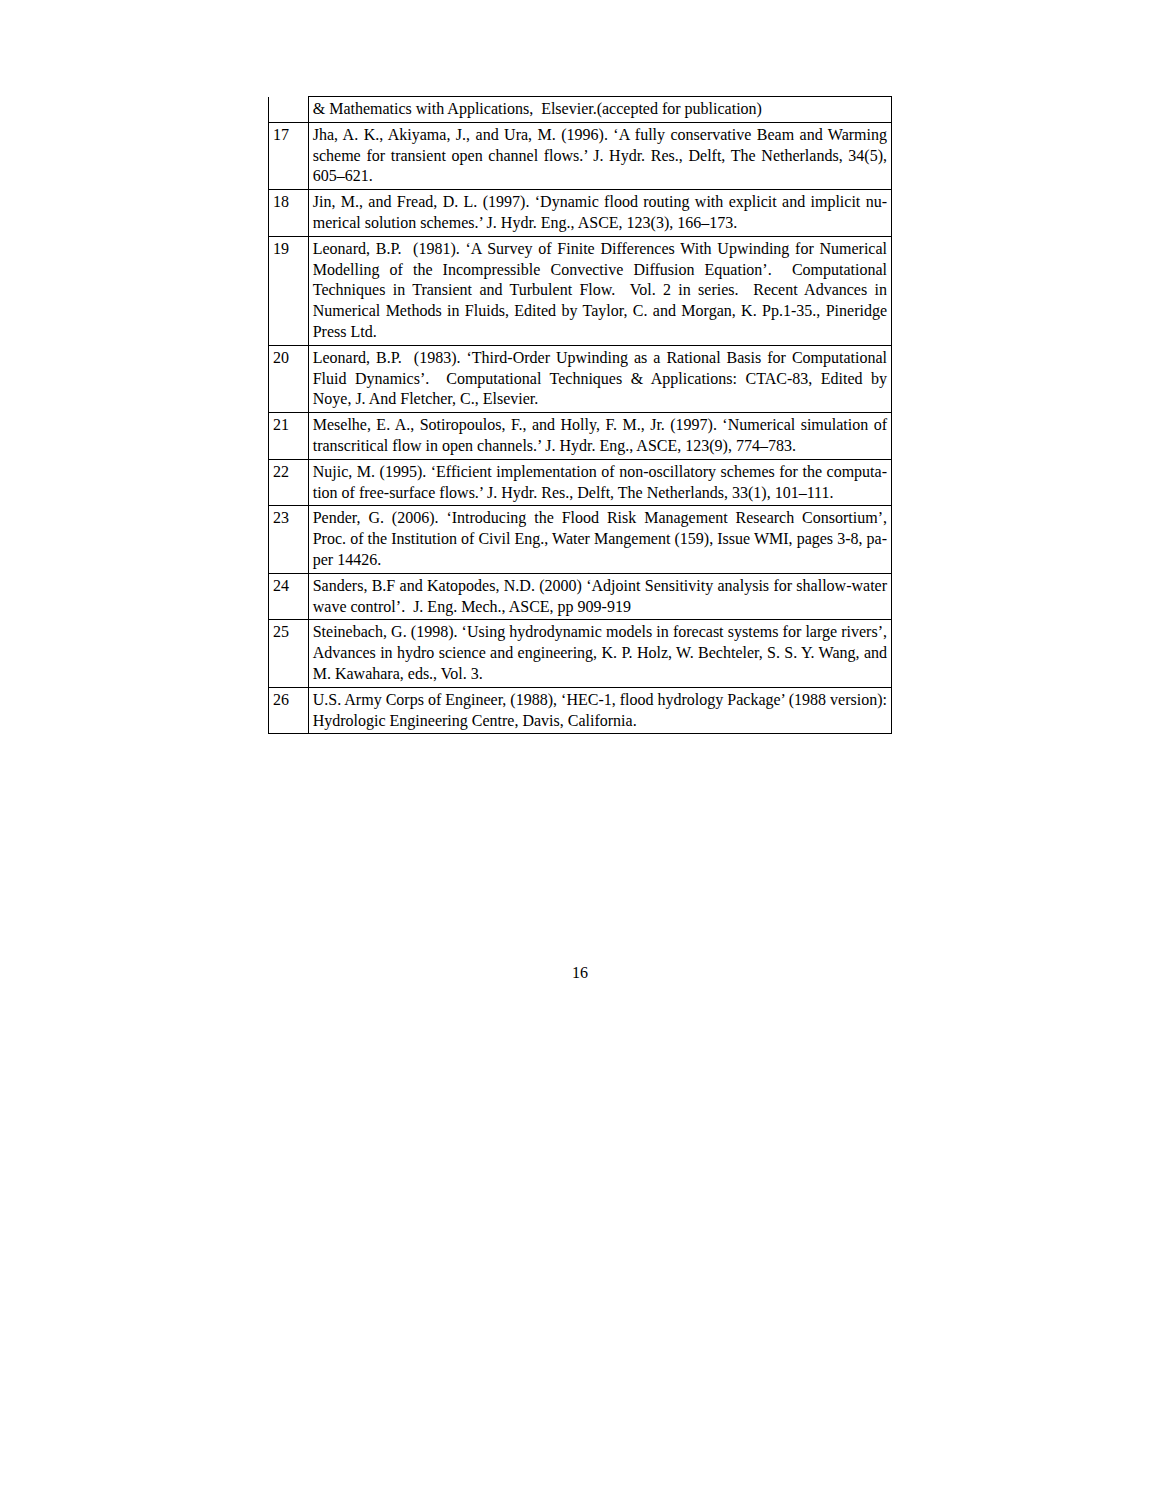| | & Mathematics with Applications, Elsevier.(accepted for publication) |
| 17 | Jha, A. K., Akiyama, J., and Ura, M. (1996). ‘A fully conservative Beam and Warming scheme for transient open channel flows.’ J. Hydr. Res., Delft, The Netherlands, 34(5), 605–621. |
| 18 | Jin, M., and Fread, D. L. (1997). ‘Dynamic flood routing with explicit and implicit numerical solution schemes.’ J. Hydr. Eng., ASCE, 123(3), 166–173. |
| 19 | Leonard, B.P. (1981). ‘A Survey of Finite Differences With Upwinding for Numerical Modelling of the Incompressible Convective Diffusion Equation’. Computational Techniques in Transient and Turbulent Flow. Vol. 2 in series. Recent Advances in Numerical Methods in Fluids, Edited by Taylor, C. and Morgan, K. Pp.1-35., Pineridge Press Ltd. |
| 20 | Leonard, B.P. (1983). ‘Third-Order Upwinding as a Rational Basis for Computational Fluid Dynamics’. Computational Techniques & Applications: CTAC-83, Edited by Noye, J. And Fletcher, C., Elsevier. |
| 21 | Meselhe, E. A., Sotiropoulos, F., and Holly, F. M., Jr. (1997). ‘Numerical simulation of transcritical flow in open channels.’ J. Hydr. Eng., ASCE, 123(9), 774–783. |
| 22 | Nujic, M. (1995). ‘Efficient implementation of non-oscillatory schemes for the computation of free-surface flows.’ J. Hydr. Res., Delft, The Netherlands, 33(1), 101–111. |
| 23 | Pender, G. (2006). ‘Introducing the Flood Risk Management Research Consortium’, Proc. of the Institution of Civil Eng., Water Mangement (159), Issue WMI, pages 3-8, paper 14426. |
| 24 | Sanders, B.F and Katopodes, N.D. (2000) ‘Adjoint Sensitivity analysis for shallow-water wave control’. J. Eng. Mech., ASCE, pp 909-919 |
| 25 | Steinebach, G. (1998). ‘Using hydrodynamic models in forecast systems for large rivers’, Advances in hydro science and engineering, K. P. Holz, W. Bechteler, S. S. Y. Wang, and M. Kawahara, eds., Vol. 3. |
| 26 | U.S. Army Corps of Engineer, (1988), ‘HEC-1, flood hydrology Package’ (1988 version): Hydrologic Engineering Centre, Davis, California. |
16